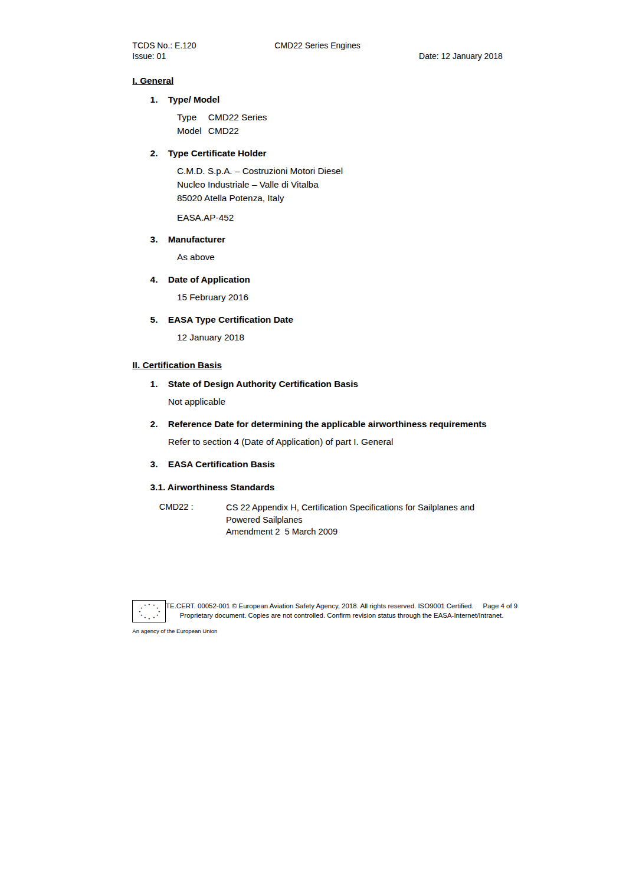| TCDS No.: E.120 | CMD22 Series Engines | |
| Issue: 01 | | Date: 12 January 2018 |
I. General
Type/ Model
Type CMD22 Series
Model CMD22
Type Certificate Holder
C.M.D. S.p.A. – Costruzioni Motori Diesel
Nucleo Industriale – Valle di Vitalba
85020 Atella Potenza, Italy
EASA.AP-452
Manufacturer
As above
Date of Application
15 February 2016
EASA Type Certification Date
12 January 2018
II. Certification Basis
State of Design Authority Certification Basis
Not applicable
Reference Date for determining the applicable airworthiness requirements
Refer to section 4 (Date of Application) of part I. General
EASA Certification Basis
3.1. Airworthiness Standards
| CMD22 : | CS 22 Appendix H, Certification Specifications for Sailplanes and Powered Sailplanes Amendment 2 5 March 2009 |
| ★ ★ ★ ★ ★ ★ ★ ★ ★ ★ ★ ★ | TE.CERT. 00052-001 © European Aviation Safety Agency, 2018. All rights reserved. ISO9001 Certified. Page 4 of 9 Proprietary document. Copies are not controlled. Confirm revision status through the EASA-Internet/Intranet. |
An agency of the European Union